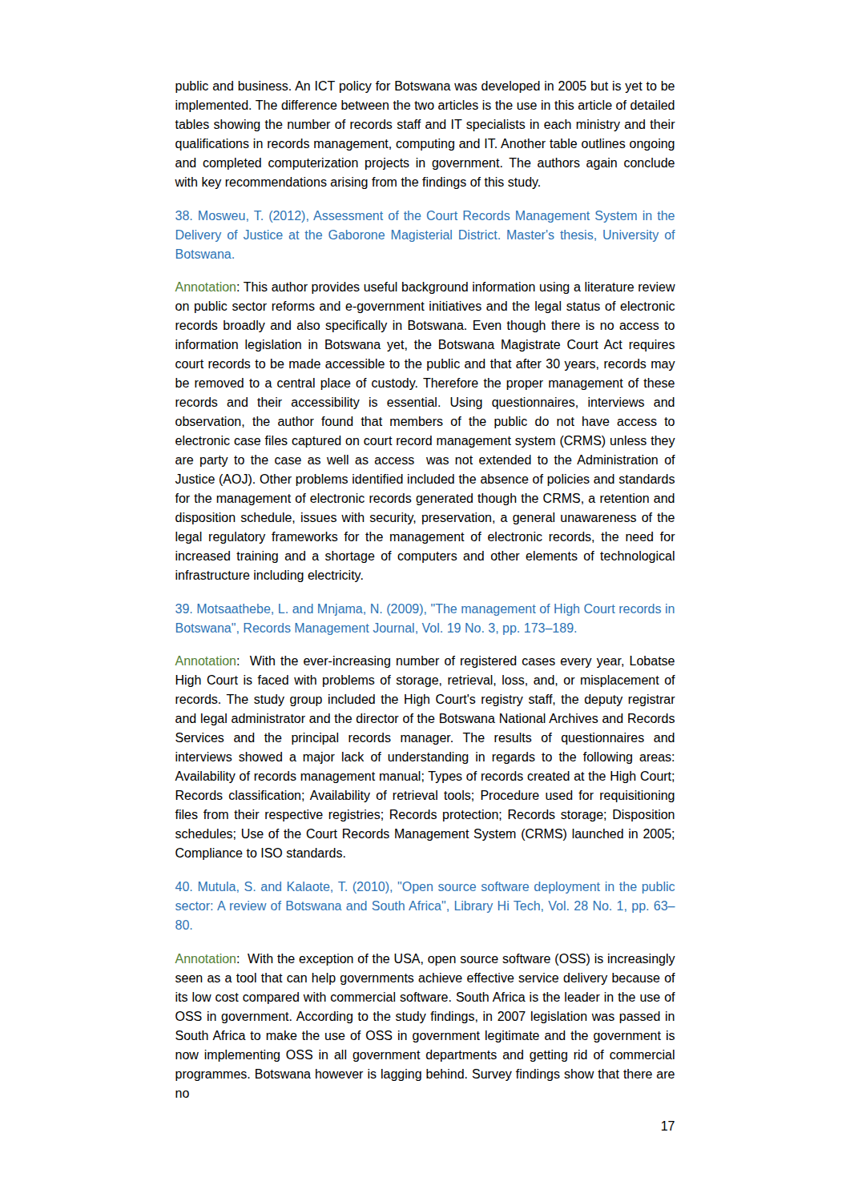public and business. An ICT policy for Botswana was developed in 2005 but is yet to be implemented. The difference between the two articles is the use in this article of detailed tables showing the number of records staff and IT specialists in each ministry and their qualifications in records management, computing and IT. Another table outlines ongoing and completed computerization projects in government. The authors again conclude with key recommendations arising from the findings of this study.
38. Mosweu, T. (2012), Assessment of the Court Records Management System in the Delivery of Justice at the Gaborone Magisterial District. Master's thesis, University of Botswana.
Annotation: This author provides useful background information using a literature review on public sector reforms and e-government initiatives and the legal status of electronic records broadly and also specifically in Botswana. Even though there is no access to information legislation in Botswana yet, the Botswana Magistrate Court Act requires court records to be made accessible to the public and that after 30 years, records may be removed to a central place of custody. Therefore the proper management of these records and their accessibility is essential. Using questionnaires, interviews and observation, the author found that members of the public do not have access to electronic case files captured on court record management system (CRMS) unless they are party to the case as well as access was not extended to the Administration of Justice (AOJ). Other problems identified included the absence of policies and standards for the management of electronic records generated though the CRMS, a retention and disposition schedule, issues with security, preservation, a general unawareness of the legal regulatory frameworks for the management of electronic records, the need for increased training and a shortage of computers and other elements of technological infrastructure including electricity.
39. Motsaathebe, L. and Mnjama, N. (2009), "The management of High Court records in Botswana", Records Management Journal, Vol. 19 No. 3, pp. 173–189.
Annotation: With the ever-increasing number of registered cases every year, Lobatse High Court is faced with problems of storage, retrieval, loss, and, or misplacement of records. The study group included the High Court's registry staff, the deputy registrar and legal administrator and the director of the Botswana National Archives and Records Services and the principal records manager. The results of questionnaires and interviews showed a major lack of understanding in regards to the following areas: Availability of records management manual; Types of records created at the High Court; Records classification; Availability of retrieval tools; Procedure used for requisitioning files from their respective registries; Records protection; Records storage; Disposition schedules; Use of the Court Records Management System (CRMS) launched in 2005; Compliance to ISO standards.
40. Mutula, S. and Kalaote, T. (2010), "Open source software deployment in the public sector: A review of Botswana and South Africa", Library Hi Tech, Vol. 28 No. 1, pp. 63–80.
Annotation: With the exception of the USA, open source software (OSS) is increasingly seen as a tool that can help governments achieve effective service delivery because of its low cost compared with commercial software. South Africa is the leader in the use of OSS in government. According to the study findings, in 2007 legislation was passed in South Africa to make the use of OSS in government legitimate and the government is now implementing OSS in all government departments and getting rid of commercial programmes. Botswana however is lagging behind. Survey findings show that there are no
17